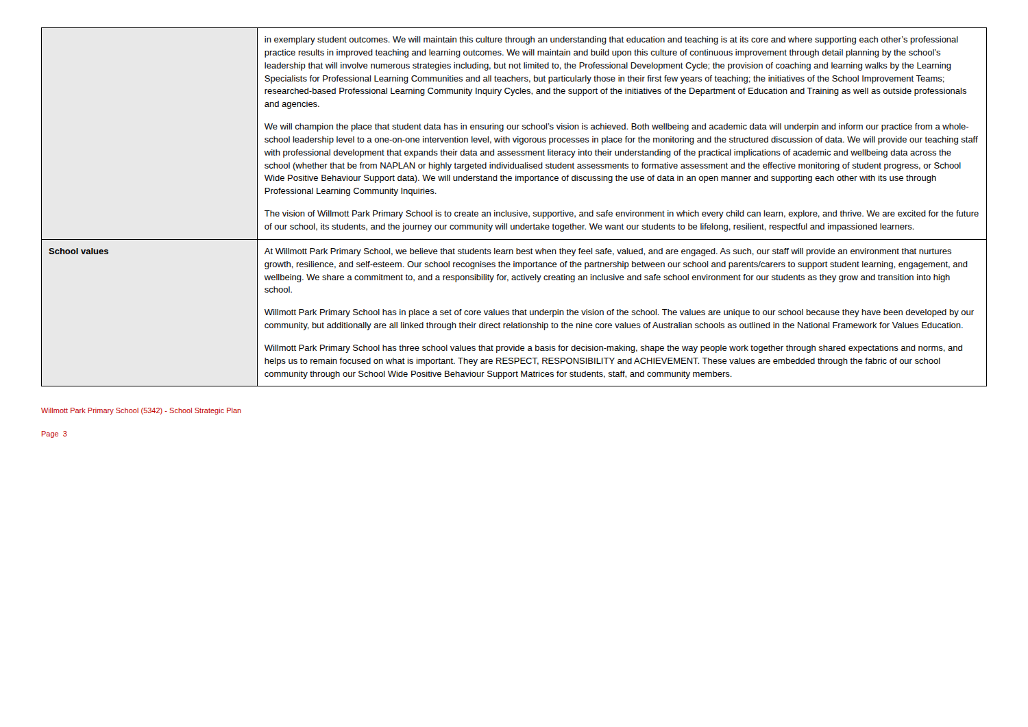| | in exemplary student outcomes. We will maintain this culture through an understanding that education and teaching is at its core and where supporting each other’s professional practice results in improved teaching and learning outcomes. We will maintain and build upon this culture of continuous improvement through detail planning by the school’s leadership that will involve numerous strategies including, but not limited to, the Professional Development Cycle; the provision of coaching and learning walks by the Learning Specialists for Professional Learning Communities and all teachers, but particularly those in their first few years of teaching; the initiatives of the School Improvement Teams; researched-based Professional Learning Community Inquiry Cycles, and the support of the initiatives of the Department of Education and Training as well as outside professionals and agencies. We will champion the place that student data has in ensuring our school’s vision is achieved. Both wellbeing and academic data will underpin and inform our practice from a whole-school leadership level to a one-on-one intervention level, with vigorous processes in place for the monitoring and the structured discussion of data. We will provide our teaching staff with professional development that expands their data and assessment literacy into their understanding of the practical implications of academic and wellbeing data across the school (whether that be from NAPLAN or highly targeted individualised student assessments to formative assessment and the effective monitoring of student progress, or School Wide Positive Behaviour Support data). We will understand the importance of discussing the use of data in an open manner and supporting each other with its use through Professional Learning Community Inquiries. The vision of Willmott Park Primary School is to create an inclusive, supportive, and safe environment in which every child can learn, explore, and thrive. We are excited for the future of our school, its students, and the journey our community will undertake together. We want our students to be lifelong, resilient, respectful and impassioned learners. |
| School values | At Willmott Park Primary School, we believe that students learn best when they feel safe, valued, and are engaged. As such, our staff will provide an environment that nurtures growth, resilience, and self-esteem. Our school recognises the importance of the partnership between our school and parents/carers to support student learning, engagement, and wellbeing. We share a commitment to, and a responsibility for, actively creating an inclusive and safe school environment for our students as they grow and transition into high school. Willmott Park Primary School has in place a set of core values that underpin the vision of the school. The values are unique to our school because they have been developed by our community, but additionally are all linked through their direct relationship to the nine core values of Australian schools as outlined in the National Framework for Values Education. Willmott Park Primary School has three school values that provide a basis for decision-making, shape the way people work together through shared expectations and norms, and helps us to remain focused on what is important. They are RESPECT, RESPONSIBILITY and ACHIEVEMENT. These values are embedded through the fabric of our school community through our School Wide Positive Behaviour Support Matrices for students, staff, and community members. |
Willmott Park Primary School (5342) - School Strategic Plan
Page 3